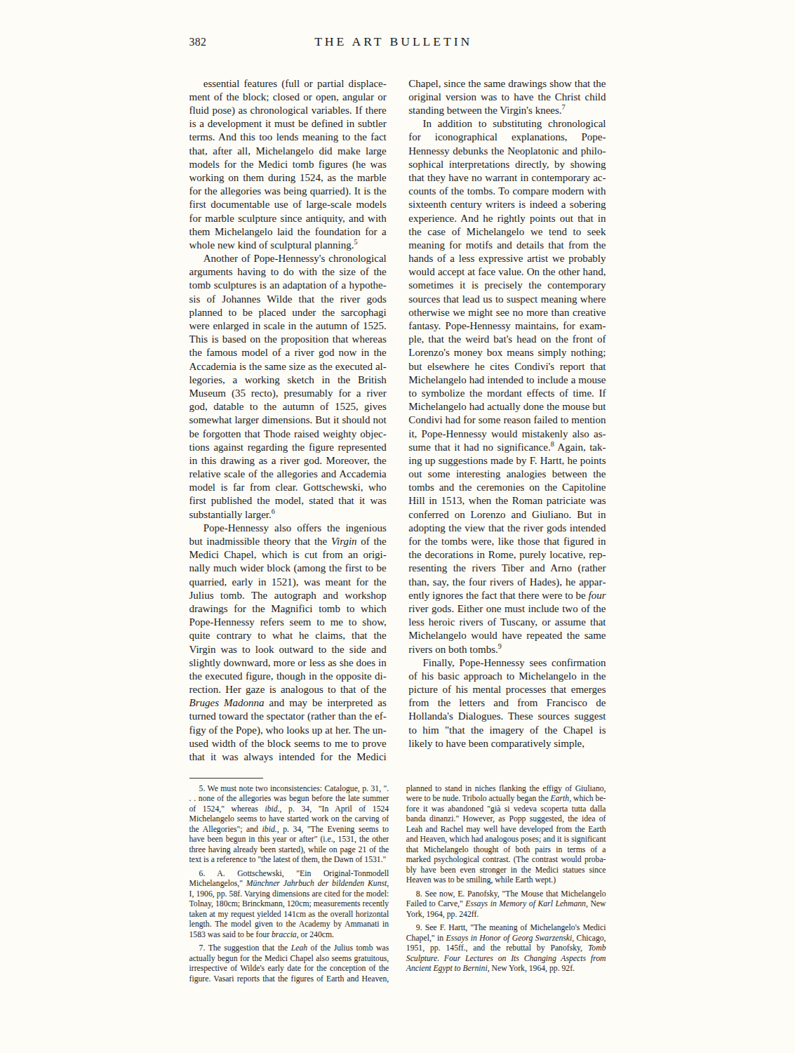382
The Art Bulletin
essential features (full or partial displacement of the block; closed or open, angular or fluid pose) as chronological variables. If there is a development it must be defined in subtler terms. And this too lends meaning to the fact that, after all, Michelangelo did make large models for the Medici tomb figures (he was working on them during 1524, as the marble for the allegories was being quarried). It is the first documentable use of large-scale models for marble sculpture since antiquity, and with them Michelangelo laid the foundation for a whole new kind of sculptural planning.5
Another of Pope-Hennessy's chronological arguments having to do with the size of the tomb sculptures is an adaptation of a hypothesis of Johannes Wilde that the river gods planned to be placed under the sarcophagi were enlarged in scale in the autumn of 1525. This is based on the proposition that whereas the famous model of a river god now in the Accademia is the same size as the executed allegories, a working sketch in the British Museum (35 recto), presumably for a river god, datable to the autumn of 1525, gives somewhat larger dimensions. But it should not be forgotten that Thode raised weighty objections against regarding the figure represented in this drawing as a river god. Moreover, the relative scale of the allegories and Accademia model is far from clear. Gottschewski, who first published the model, stated that it was substantially larger.6
Pope-Hennessy also offers the ingenious but inadmissible theory that the Virgin of the Medici Chapel, which is cut from an originally much wider block (among the first to be quarried, early in 1521), was meant for the Julius tomb. The autograph and workshop drawings for the Magnifici tomb to which Pope-Hennessy refers seem to me to show, quite contrary to what he claims, that the Virgin was to look outward to the side and slightly downward, more or less as she does in the executed figure, though in the opposite direction. Her gaze is analogous to that of the Bruges Madonna and may be interpreted as turned toward the spectator (rather than the effigy of the Pope), who looks up at her. The unused width of the block seems to me to prove that it was always intended for the Medici Chapel, since the same drawings show that the original version was to have the Christ child standing between the Virgin's knees.7
In addition to substituting chronological for iconographical explanations, Pope-Hennessy debunks the Neoplatonic and philosophical interpretations directly, by showing that they have no warrant in contemporary accounts of the tombs. To compare modern with sixteenth century writers is indeed a sobering experience. And he rightly points out that in the case of Michelangelo we tend to seek meaning for motifs and details that from the hands of a less expressive artist we probably would accept at face value. On the other hand, sometimes it is precisely the contemporary sources that lead us to suspect meaning where otherwise we might see no more than creative fantasy. Pope-Hennessy maintains, for example, that the weird bat's head on the front of Lorenzo's money box means simply nothing; but elsewhere he cites Condivi's report that Michelangelo had intended to include a mouse to symbolize the mordant effects of time. If Michelangelo had actually done the mouse but Condivi had for some reason failed to mention it, Pope-Hennessy would mistakenly also assume that it had no significance.8 Again, taking up suggestions made by F. Hartt, he points out some interesting analogies between the tombs and the ceremonies on the Capitoline Hill in 1513, when the Roman patriciate was conferred on Lorenzo and Giuliano. But in adopting the view that the river gods intended for the tombs were, like those that figured in the decorations in Rome, purely locative, representing the rivers Tiber and Arno (rather than, say, the four rivers of Hades), he apparently ignores the fact that there were to be four river gods. Either one must include two of the less heroic rivers of Tuscany, or assume that Michelangelo would have repeated the same rivers on both tombs.9
Finally, Pope-Hennessy sees confirmation of his basic approach to Michelangelo in the picture of his mental processes that emerges from the letters and from Francisco de Hollanda's Dialogues. These sources suggest to him "that the imagery of the Chapel is likely to have been comparatively simple,
We must note two inconsistencies: Catalogue, p. 31, ". . . none of the allegories was begun before the late summer of 1524," whereas ibid., p. 34, "In April of 1524 Michelangelo seems to have started work on the carving of the Allegories"; and ibid., p. 34, "The Evening seems to have been begun in this year or after" (i.e., 1531, the other three having already been started), while on page 21 of the text is a reference to "the latest of them, the Dawn of 1531."
A. Gottschewski, "Ein Original-Tonmodell Michelangelos," Münchner Jahrbuch der bildenden Kunst, I, 1906, pp. 58f. Varying dimensions are cited for the model: Tolnay, 180cm; Brinckmann, 120cm; measurements recently taken at my request yielded 141cm as the overall horizontal length. The model given to the Academy by Ammanati in 1583 was said to be four braccia, or 240cm.
The suggestion that the Leah of the Julius tomb was actually begun for the Medici Chapel also seems gratuitous, irrespective of Wilde's early date for the conception of the figure. Vasari reports that the figures of Earth and Heaven, planned to stand in niches flanking the effigy of Giuliano, were to be nude. Tribolo actually began the Earth, which before it was abandoned "già si vedeva scoperta tutta dalla banda dinanzi." However, as Popp suggested, the idea of Leah and Rachel may well have developed from the Earth and Heaven, which had analogous poses; and it is significant that Michelangelo thought of both pairs in terms of a marked psychological contrast. (The contrast would probably have been even stronger in the Medici statues since Heaven was to be smiling, while Earth wept.)
See now, E. Panofsky, "The Mouse that Michelangelo Failed to Carve," Essays in Memory of Karl Lehmann, New York, 1964, pp. 242ff.
See F. Hartt, "The meaning of Michelangelo's Medici Chapel," in Essays in Honor of Georg Swarzenski, Chicago, 1951, pp. 145ff., and the rebuttal by Panofsky, Tomb Sculpture. Four Lectures on Its Changing Aspects from Ancient Egypt to Bernini, New York, 1964, pp. 92f.